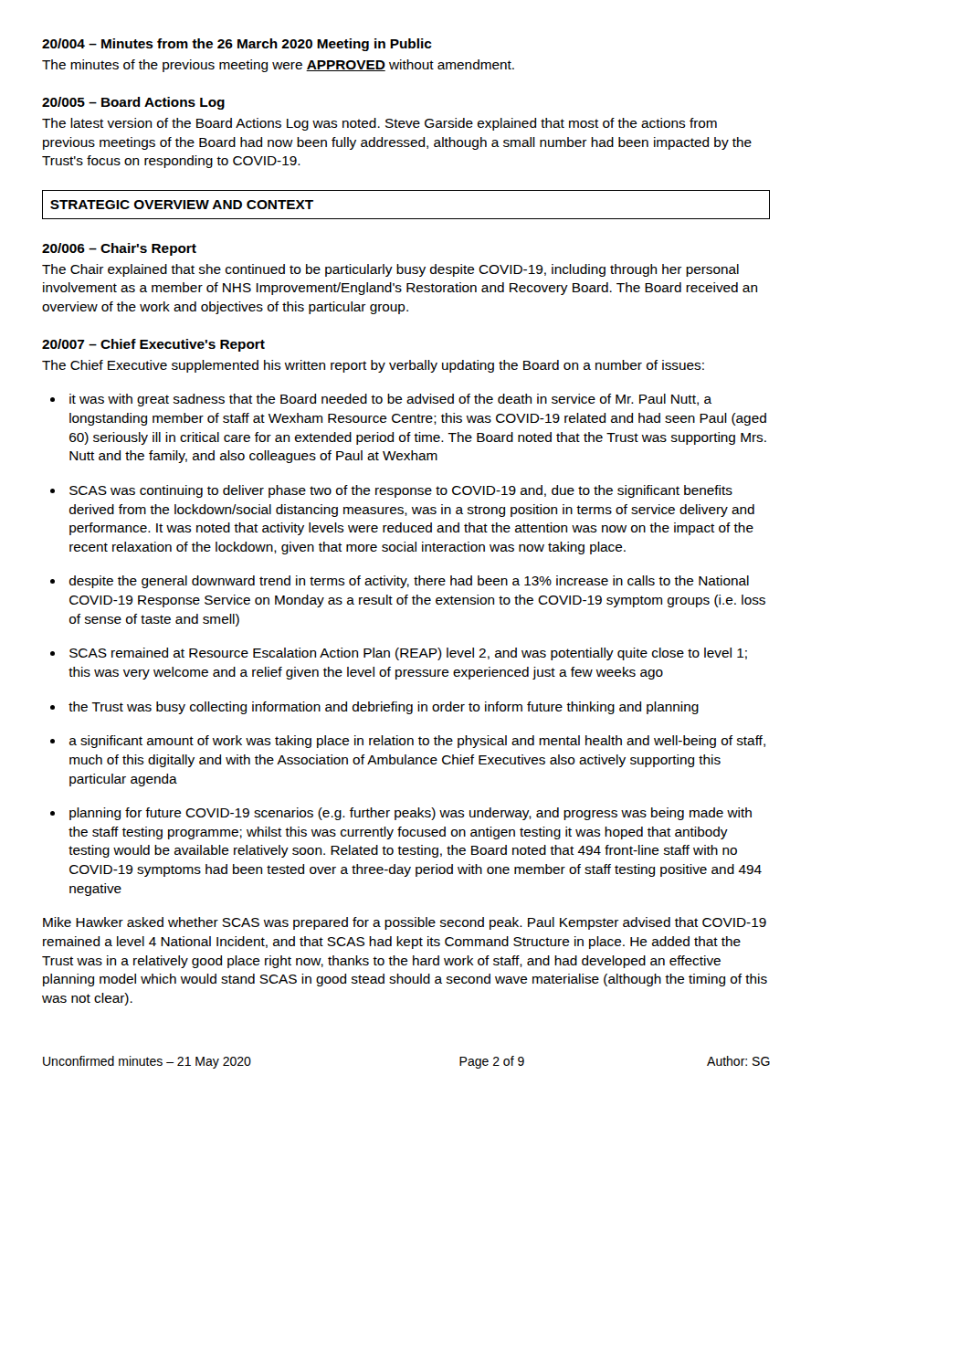20/004 – Minutes from the 26 March 2020 Meeting in Public
The minutes of the previous meeting were APPROVED without amendment.
20/005 – Board Actions Log
The latest version of the Board Actions Log was noted. Steve Garside explained that most of the actions from previous meetings of the Board had now been fully addressed, although a small number had been impacted by the Trust's focus on responding to COVID-19.
STRATEGIC OVERVIEW AND CONTEXT
20/006 – Chair's Report
The Chair explained that she continued to be particularly busy despite COVID-19, including through her personal involvement as a member of NHS Improvement/England's Restoration and Recovery Board. The Board received an overview of the work and objectives of this particular group.
20/007 – Chief Executive's Report
The Chief Executive supplemented his written report by verbally updating the Board on a number of issues:
it was with great sadness that the Board needed to be advised of the death in service of Mr. Paul Nutt, a longstanding member of staff at Wexham Resource Centre; this was COVID-19 related and had seen Paul (aged 60) seriously ill in critical care for an extended period of time. The Board noted that the Trust was supporting Mrs. Nutt and the family, and also colleagues of Paul at Wexham
SCAS was continuing to deliver phase two of the response to COVID-19 and, due to the significant benefits derived from the lockdown/social distancing measures, was in a strong position in terms of service delivery and performance. It was noted that activity levels were reduced and that the attention was now on the impact of the recent relaxation of the lockdown, given that more social interaction was now taking place.
despite the general downward trend in terms of activity, there had been a 13% increase in calls to the National COVID-19 Response Service on Monday as a result of the extension to the COVID-19 symptom groups (i.e. loss of sense of taste and smell)
SCAS remained at Resource Escalation Action Plan (REAP) level 2, and was potentially quite close to level 1; this was very welcome and a relief given the level of pressure experienced just a few weeks ago
the Trust was busy collecting information and debriefing in order to inform future thinking and planning
a significant amount of work was taking place in relation to the physical and mental health and well-being of staff, much of this digitally and with the Association of Ambulance Chief Executives also actively supporting this particular agenda
planning for future COVID-19 scenarios (e.g. further peaks) was underway, and progress was being made with the staff testing programme; whilst this was currently focused on antigen testing it was hoped that antibody testing would be available relatively soon. Related to testing, the Board noted that 494 front-line staff with no COVID-19 symptoms had been tested over a three-day period with one member of staff testing positive and 494 negative
Mike Hawker asked whether SCAS was prepared for a possible second peak. Paul Kempster advised that COVID-19 remained a level 4 National Incident, and that SCAS had kept its Command Structure in place. He added that the Trust was in a relatively good place right now, thanks to the hard work of staff, and had developed an effective planning model which would stand SCAS in good stead should a second wave materialise (although the timing of this was not clear).
Unconfirmed minutes – 21 May 2020 Page 2 of 9 Author: SG